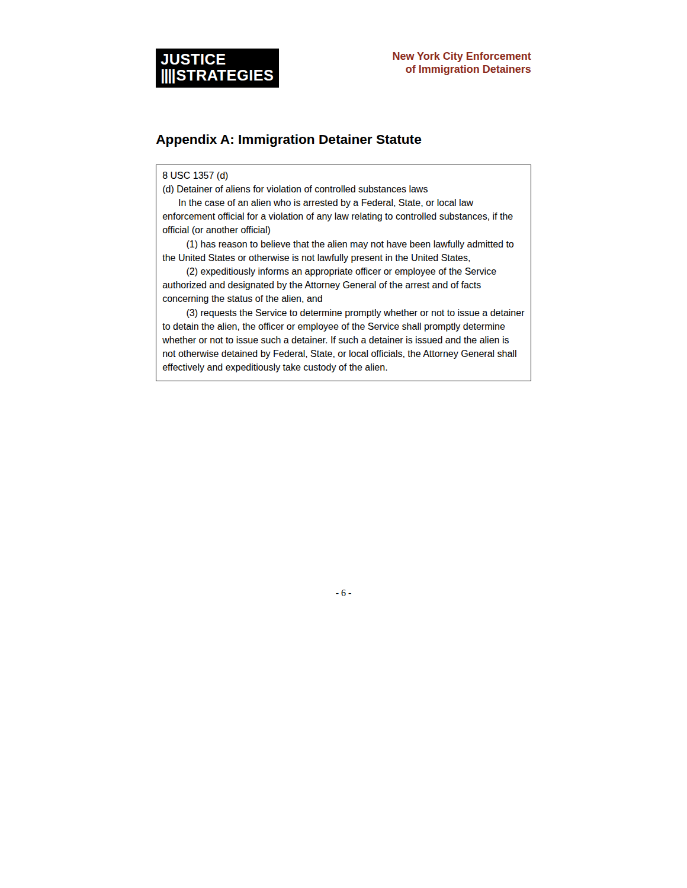JUSTICE ||||STRATEGIES
New York City Enforcement
of Immigration Detainers
Appendix A: Immigration Detainer Statute
8 USC 1357 (d)
(d) Detainer of aliens for violation of controlled substances laws
In the case of an alien who is arrested by a Federal, State, or local law enforcement official for a violation of any law relating to controlled substances, if the official (or another official)
(1) has reason to believe that the alien may not have been lawfully admitted to the United States or otherwise is not lawfully present in the United States,
(2) expeditiously informs an appropriate officer or employee of the Service authorized and designated by the Attorney General of the arrest and of facts concerning the status of the alien, and
(3) requests the Service to determine promptly whether or not to issue a detainer to detain the alien, the officer or employee of the Service shall promptly determine whether or not to issue such a detainer. If such a detainer is issued and the alien is not otherwise detained by Federal, State, or local officials, the Attorney General shall effectively and expeditiously take custody of the alien.
- 6 -